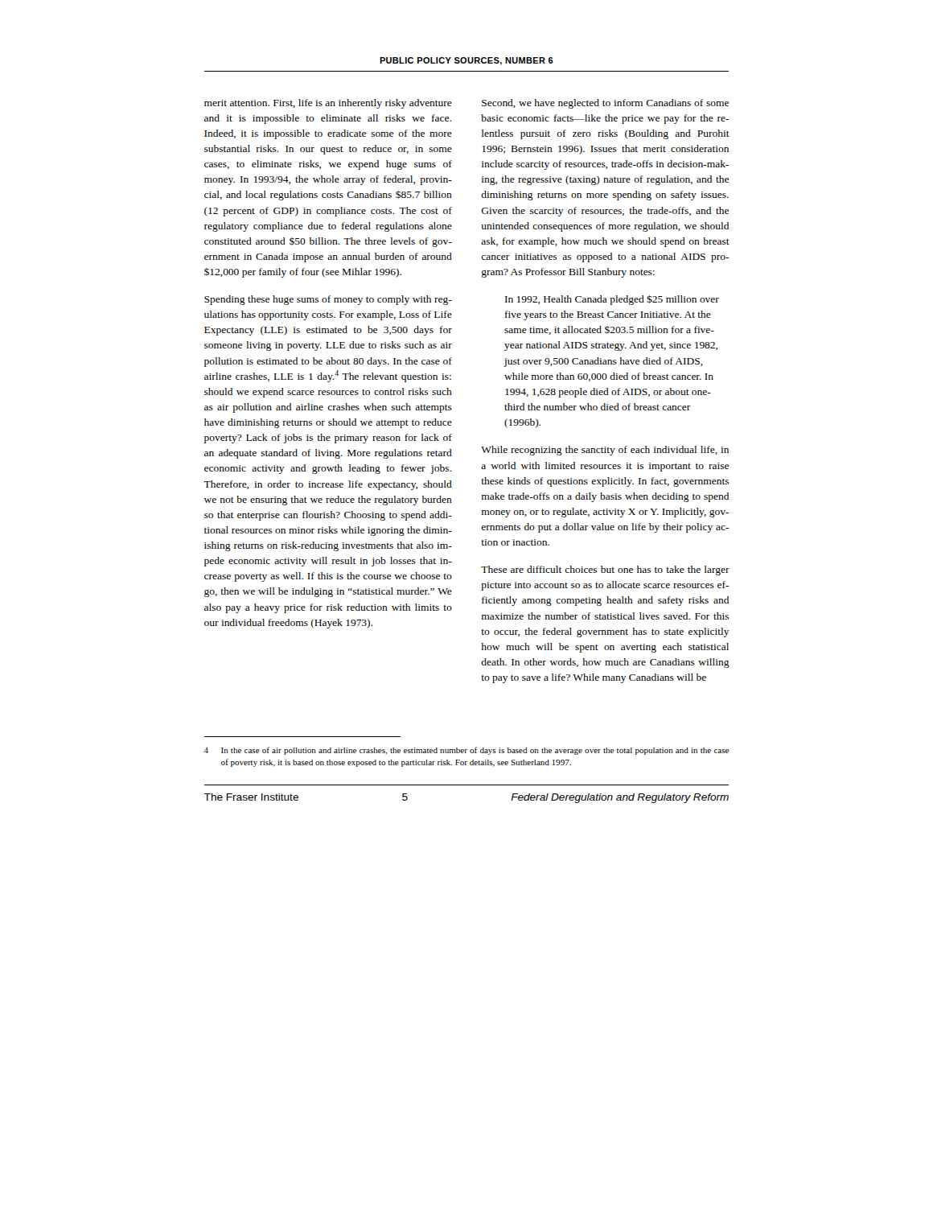PUBLIC POLICY SOURCES, NUMBER 6
merit attention. First, life is an inherently risky adventure and it is impossible to eliminate all risks we face. Indeed, it is impossible to eradicate some of the more substantial risks. In our quest to reduce or, in some cases, to eliminate risks, we expend huge sums of money. In 1993/94, the whole array of federal, provincial, and local regulations costs Canadians $85.7 billion (12 percent of GDP) in compliance costs. The cost of regulatory compliance due to federal regulations alone constituted around $50 billion. The three levels of government in Canada impose an annual burden of around $12,000 per family of four (see Mihlar 1996).
Spending these huge sums of money to comply with regulations has opportunity costs. For example, Loss of Life Expectancy (LLE) is estimated to be 3,500 days for someone living in poverty. LLE due to risks such as air pollution is estimated to be about 80 days. In the case of airline crashes, LLE is 1 day.4 The relevant question is: should we expend scarce resources to control risks such as air pollution and airline crashes when such attempts have diminishing returns or should we attempt to reduce poverty? Lack of jobs is the primary reason for lack of an adequate standard of living. More regulations retard economic activity and growth leading to fewer jobs. Therefore, in order to increase life expectancy, should we not be ensuring that we reduce the regulatory burden so that enterprise can flourish? Choosing to spend additional resources on minor risks while ignoring the diminishing returns on risk-reducing investments that also impede economic activity will result in job losses that increase poverty as well. If this is the course we choose to go, then we will be indulging in “statistical murder.” We also pay a heavy price for risk reduction with limits to our individual freedoms (Hayek 1973).
Second, we have neglected to inform Canadians of some basic economic facts—like the price we pay for the relentless pursuit of zero risks (Boulding and Purohit 1996; Bernstein 1996). Issues that merit consideration include scarcity of resources, trade-offs in decision-making, the regressive (taxing) nature of regulation, and the diminishing returns on more spending on safety issues. Given the scarcity of resources, the trade-offs, and the unintended consequences of more regulation, we should ask, for example, how much we should spend on breast cancer initiatives as opposed to a national AIDS program? As Professor Bill Stanbury notes:
In 1992, Health Canada pledged $25 million over five years to the Breast Cancer Initiative. At the same time, it allocated $203.5 million for a five-year national AIDS strategy. And yet, since 1982, just over 9,500 Canadians have died of AIDS, while more than 60,000 died of breast cancer. In 1994, 1,628 people died of AIDS, or about one-third the number who died of breast cancer (1996b).
While recognizing the sanctity of each individual life, in a world with limited resources it is important to raise these kinds of questions explicitly. In fact, governments make trade-offs on a daily basis when deciding to spend money on, or to regulate, activity X or Y. Implicitly, governments do put a dollar value on life by their policy action or inaction.
These are difficult choices but one has to take the larger picture into account so as to allocate scarce resources efficiently among competing health and safety risks and maximize the number of statistical lives saved. For this to occur, the federal government has to state explicitly how much will be spent on averting each statistical death. In other words, how much are Canadians willing to pay to save a life? While many Canadians will be
4
In the case of air pollution and airline crashes, the estimated number of days is based on the average over the total population and in the case of poverty risk, it is based on those exposed to the particular risk. For details, see Sutherland 1997.
The Fraser Institute
5
Federal Deregulation and Regulatory Reform